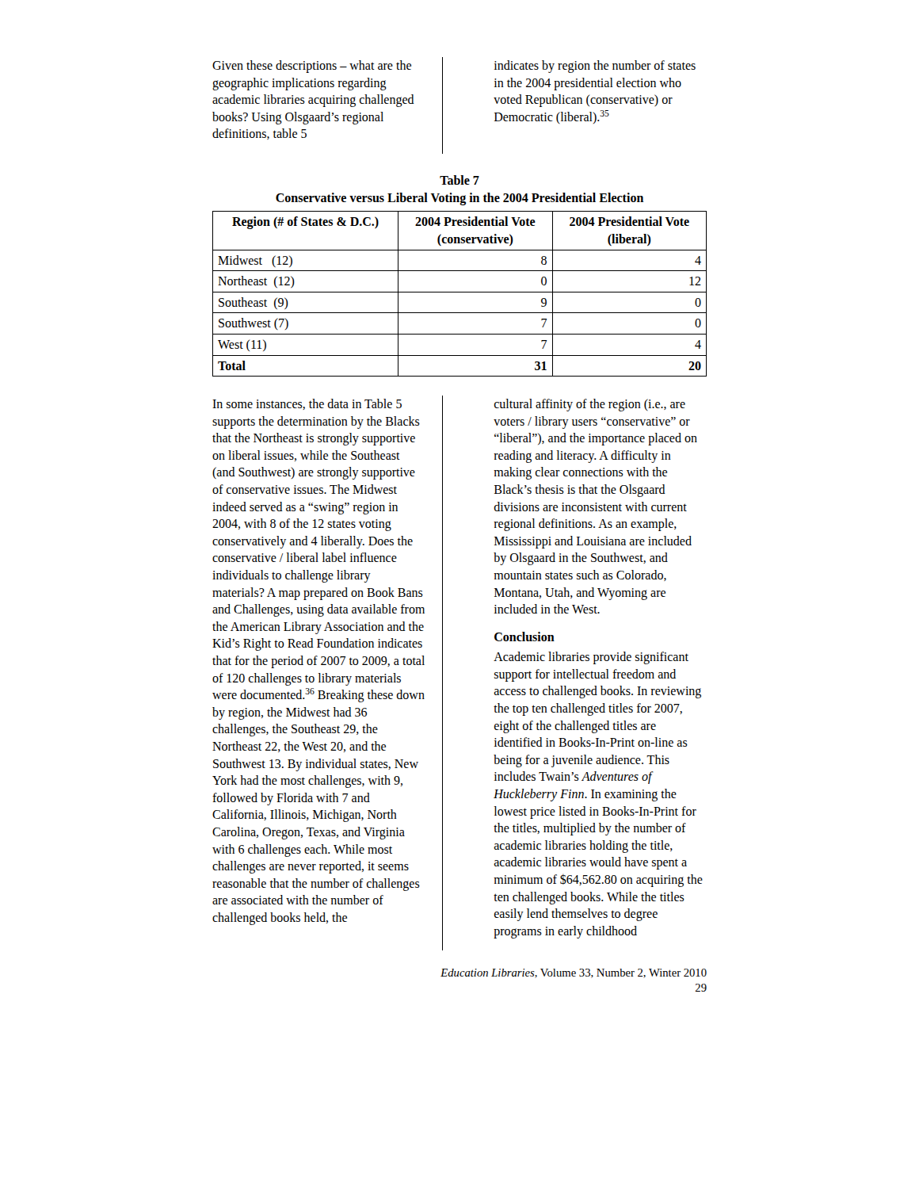Given these descriptions – what are the geographic implications regarding academic libraries acquiring challenged books? Using Olsgaard’s regional definitions, table 5
indicates by region the number of states in the 2004 presidential election who voted Republican (conservative) or Democratic (liberal).35
Table 7
Conservative versus Liberal Voting in the 2004 Presidential Election
| Region (# of States & D.C.) | 2004 Presidential Vote (conservative) | 2004 Presidential Vote (liberal) |
| --- | --- | --- |
| Midwest (12) | 8 | 4 |
| Northeast (12) | 0 | 12 |
| Southeast (9) | 9 | 0 |
| Southwest (7) | 7 | 0 |
| West (11) | 7 | 4 |
| Total | 31 | 20 |
In some instances, the data in Table 5 supports the determination by the Blacks that the Northeast is strongly supportive on liberal issues, while the Southeast (and Southwest) are strongly supportive of conservative issues. The Midwest indeed served as a “swing” region in 2004, with 8 of the 12 states voting conservatively and 4 liberally. Does the conservative / liberal label influence individuals to challenge library materials? A map prepared on Book Bans and Challenges, using data available from the American Library Association and the Kid’s Right to Read Foundation indicates that for the period of 2007 to 2009, a total of 120 challenges to library materials were documented.36 Breaking these down by region, the Midwest had 36 challenges, the Southeast 29, the Northeast 22, the West 20, and the Southwest 13. By individual states, New York had the most challenges, with 9, followed by Florida with 7 and California, Illinois, Michigan, North Carolina, Oregon, Texas, and Virginia with 6 challenges each. While most challenges are never reported, it seems reasonable that the number of challenges are associated with the number of challenged books held, the
cultural affinity of the region (i.e., are voters / library users “conservative” or “liberal”), and the importance placed on reading and literacy. A difficulty in making clear connections with the Black’s thesis is that the Olsgaard divisions are inconsistent with current regional definitions. As an example, Mississippi and Louisiana are included by Olsgaard in the Southwest, and mountain states such as Colorado, Montana, Utah, and Wyoming are included in the West.
Conclusion
Academic libraries provide significant support for intellectual freedom and access to challenged books. In reviewing the top ten challenged titles for 2007, eight of the challenged titles are identified in Books-In-Print on-line as being for a juvenile audience. This includes Twain’s Adventures of Huckleberry Finn. In examining the lowest price listed in Books-In-Print for the titles, multiplied by the number of academic libraries holding the title, academic libraries would have spent a minimum of $64,562.80 on acquiring the ten challenged books. While the titles easily lend themselves to degree programs in early childhood
Education Libraries, Volume 33, Number 2, Winter 2010 29